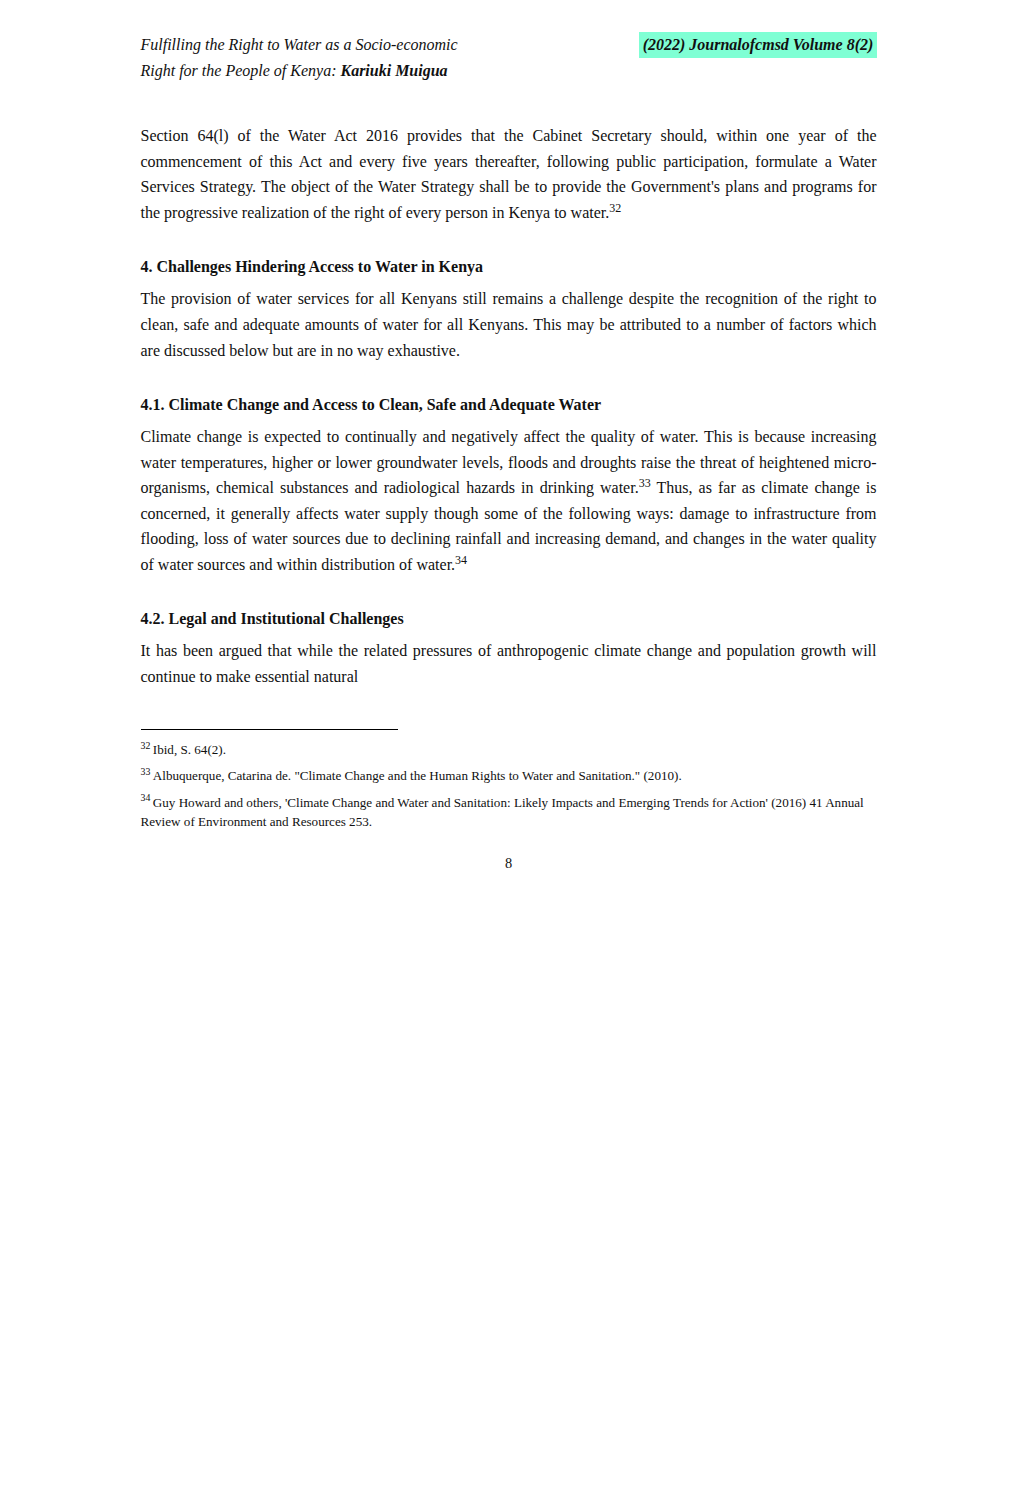Fulfilling the Right to Water as a Socio-economic
Right for the People of Kenya: Kariuki Muigua
(2022) Journalofcmsd Volume 8(2)
Section 64(l) of the Water Act 2016 provides that the Cabinet Secretary should, within one year of the commencement of this Act and every five years thereafter, following public participation, formulate a Water Services Strategy. The object of the Water Strategy shall be to provide the Government's plans and programs for the progressive realization of the right of every person in Kenya to water.32
4. Challenges Hindering Access to Water in Kenya
The provision of water services for all Kenyans still remains a challenge despite the recognition of the right to clean, safe and adequate amounts of water for all Kenyans. This may be attributed to a number of factors which are discussed below but are in no way exhaustive.
4.1. Climate Change and Access to Clean, Safe and Adequate Water
Climate change is expected to continually and negatively affect the quality of water. This is because increasing water temperatures, higher or lower groundwater levels, floods and droughts raise the threat of heightened micro-organisms, chemical substances and radiological hazards in drinking water.33 Thus, as far as climate change is concerned, it generally affects water supply though some of the following ways: damage to infrastructure from flooding, loss of water sources due to declining rainfall and increasing demand, and changes in the water quality of water sources and within distribution of water.34
4.2. Legal and Institutional Challenges
It has been argued that while the related pressures of anthropogenic climate change and population growth will continue to make essential natural
32Ibid, S. 64(2).
33Albuquerque, Catarina de. "Climate Change and the Human Rights to Water and Sanitation." (2010).
34Guy Howard and others, 'Climate Change and Water and Sanitation: Likely Impacts and Emerging Trends for Action' (2016) 41 Annual Review of Environment and Resources 253.
8